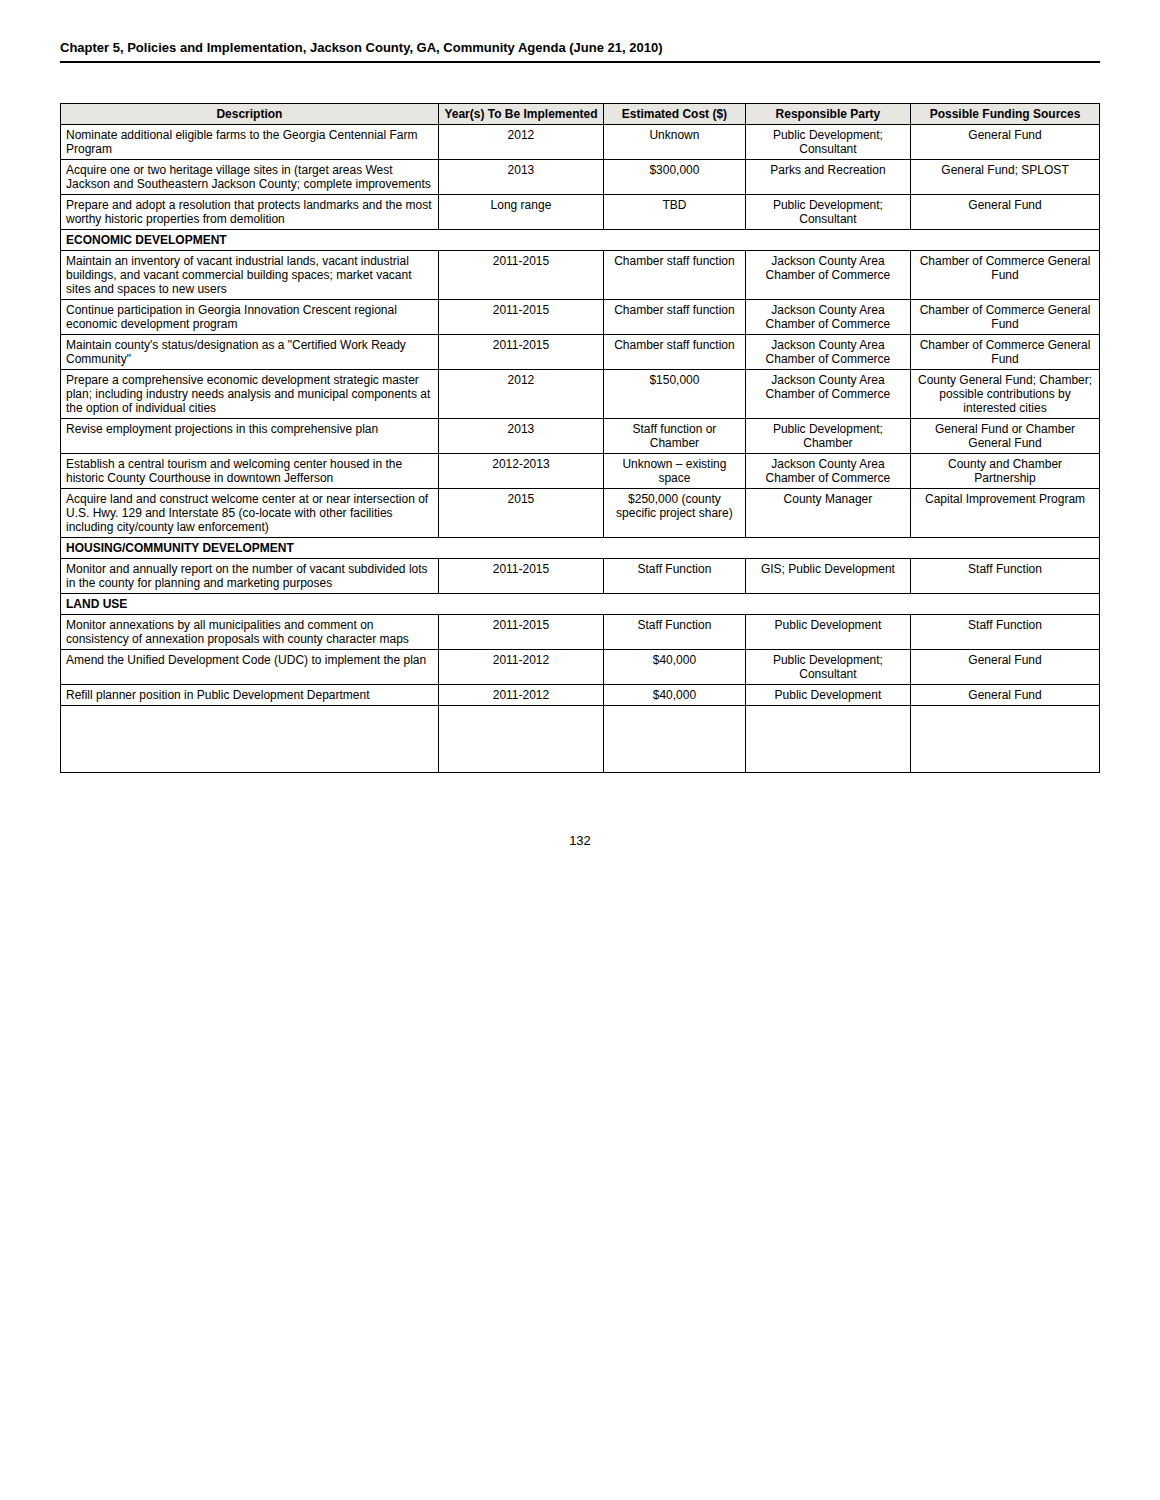Chapter 5, Policies and Implementation, Jackson County, GA, Community Agenda (June 21, 2010)
| Description | Year(s) To Be Implemented | Estimated Cost ($) | Responsible Party | Possible Funding Sources |
| --- | --- | --- | --- | --- |
| Nominate additional eligible farms to the Georgia Centennial Farm Program | 2012 | Unknown | Public Development; Consultant | General Fund |
| Acquire one or two heritage village sites in (target areas West Jackson and Southeastern Jackson County; complete improvements | 2013 | $300,000 | Parks and Recreation | General Fund; SPLOST |
| Prepare and adopt a resolution that protects landmarks and the most worthy historic properties from demolition | Long range | TBD | Public Development; Consultant | General Fund |
| ECONOMIC DEVELOPMENT |
| Maintain an inventory of vacant industrial lands, vacant industrial buildings, and vacant commercial building spaces; market vacant sites and spaces to new users | 2011-2015 | Chamber staff function | Jackson County Area Chamber of Commerce | Chamber of Commerce General Fund |
| Continue participation in Georgia Innovation Crescent regional economic development program | 2011-2015 | Chamber staff function | Jackson County Area Chamber of Commerce | Chamber of Commerce General Fund |
| Maintain county's status/designation as a "Certified Work Ready Community" | 2011-2015 | Chamber staff function | Jackson County Area Chamber of Commerce | Chamber of Commerce General Fund |
| Prepare a comprehensive economic development strategic master plan; including industry needs analysis and municipal components at the option of individual cities | 2012 | $150,000 | Jackson County Area Chamber of Commerce | County General Fund; Chamber; possible contributions by interested cities |
| Revise employment projections in this comprehensive plan | 2013 | Staff function or Chamber | Public Development; Chamber | General Fund or Chamber General Fund |
| Establish a central tourism and welcoming center housed in the historic County Courthouse in downtown Jefferson | 2012-2013 | Unknown – existing space | Jackson County Area Chamber of Commerce | County and Chamber Partnership |
| Acquire land and construct welcome center at or near intersection of U.S. Hwy. 129 and Interstate 85 (co-locate with other facilities including city/county law enforcement) | 2015 | $250,000 (county specific project share) | County Manager | Capital Improvement Program |
| HOUSING/COMMUNITY DEVELOPMENT |
| Monitor and annually report on the number of vacant subdivided lots in the county for planning and marketing purposes | 2011-2015 | Staff Function | GIS; Public Development | Staff Function |
| LAND USE |
| Monitor annexations by all municipalities and comment on consistency of annexation proposals with county character maps | 2011-2015 | Staff Function | Public Development | Staff Function |
| Amend the Unified Development Code (UDC) to implement the plan | 2011-2012 | $40,000 | Public Development; Consultant | General Fund |
| Refill planner position in Public Development Department | 2011-2012 | $40,000 | Public Development | General Fund |
132